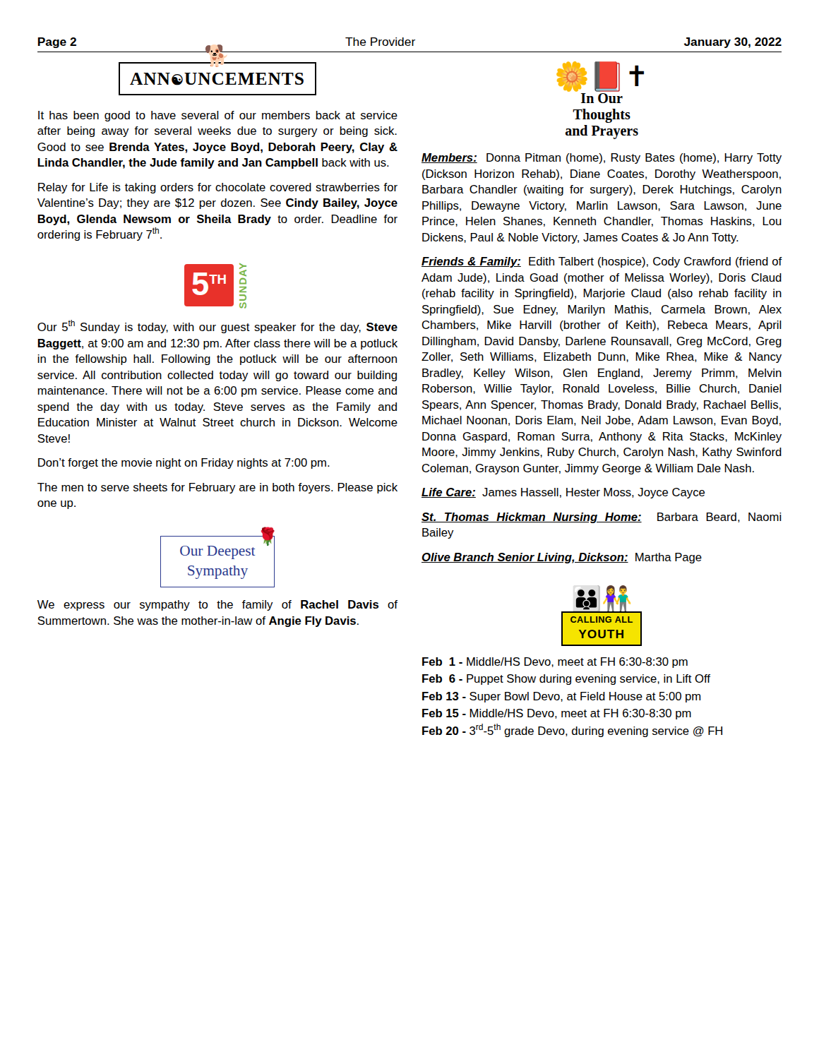Page 2 The Provider January 30, 2022
ANN☯UNCEMENTS
It has been good to have several of our members back at service after being away for several weeks due to surgery or being sick. Good to see Brenda Yates, Joyce Boyd, Deborah Peery, Clay & Linda Chandler, the Jude family and Jan Campbell back with us.
Relay for Life is taking orders for chocolate covered strawberries for Valentine’s Day; they are $12 per dozen. See Cindy Bailey, Joyce Boyd, Glenda Newsom or Sheila Brady to order. Deadline for ordering is February 7th.
5TH SUNDAY
Our 5th Sunday is today, with our guest speaker for the day, Steve Baggett, at 9:00 am and 12:30 pm. After class there will be a potluck in the fellowship hall. Following the potluck will be our afternoon service. All contribution collected today will go toward our building maintenance. There will not be a 6:00 pm service. Please come and spend the day with us today. Steve serves as the Family and Education Minister at Walnut Street church in Dickson. Welcome Steve!
Don’t forget the movie night on Friday nights at 7:00 pm.
The men to serve sheets for February are in both foyers. Please pick one up.
Our Deepest
Sympathy
We express our sympathy to the family of Rachel Davis of Summertown. She was the mother-in-law of Angie Fly Davis.
🌼📕✝
In Our
Thoughts
and Prayers
Members: Donna Pitman (home), Rusty Bates (home), Harry Totty (Dickson Horizon Rehab), Diane Coates, Dorothy Weatherspoon, Barbara Chandler (waiting for surgery), Derek Hutchings, Carolyn Phillips, Dewayne Victory, Marlin Lawson, Sara Lawson, June Prince, Helen Shanes, Kenneth Chandler, Thomas Haskins, Lou Dickens, Paul & Noble Victory, James Coates & Jo Ann Totty.
Friends & Family: Edith Talbert (hospice), Cody Crawford (friend of Adam Jude), Linda Goad (mother of Melissa Worley), Doris Claud (rehab facility in Springfield), Marjorie Claud (also rehab facility in Springfield), Sue Edney, Marilyn Mathis, Carmela Brown, Alex Chambers, Mike Harvill (brother of Keith), Rebeca Mears, April Dillingham, David Dansby, Darlene Rounsavall, Greg McCord, Greg Zoller, Seth Williams, Elizabeth Dunn, Mike Rhea, Mike & Nancy Bradley, Kelley Wilson, Glen England, Jeremy Primm, Melvin Roberson, Willie Taylor, Ronald Loveless, Billie Church, Daniel Spears, Ann Spencer, Thomas Brady, Donald Brady, Rachael Bellis, Michael Noonan, Doris Elam, Neil Jobe, Adam Lawson, Evan Boyd, Donna Gaspard, Roman Surra, Anthony & Rita Stacks, McKinley Moore, Jimmy Jenkins, Ruby Church, Carolyn Nash, Kathy Swinford Coleman, Grayson Gunter, Jimmy George & William Dale Nash.
Life Care: James Hassell, Hester Moss, Joyce Cayce
St. Thomas Hickman Nursing Home: Barbara Beard, Naomi Bailey
Olive Branch Senior Living, Dickson: Martha Page
👪👫
CALLING ALLYOUTH
Feb 1 - Middle/HS Devo, meet at FH 6:30-8:30 pm
Feb 6 - Puppet Show during evening service, in Lift Off
Feb 13 - Super Bowl Devo, at Field House at 5:00 pm
Feb 15 - Middle/HS Devo, meet at FH 6:30-8:30 pm
Feb 20 - 3rd-5th grade Devo, during evening service @ FH